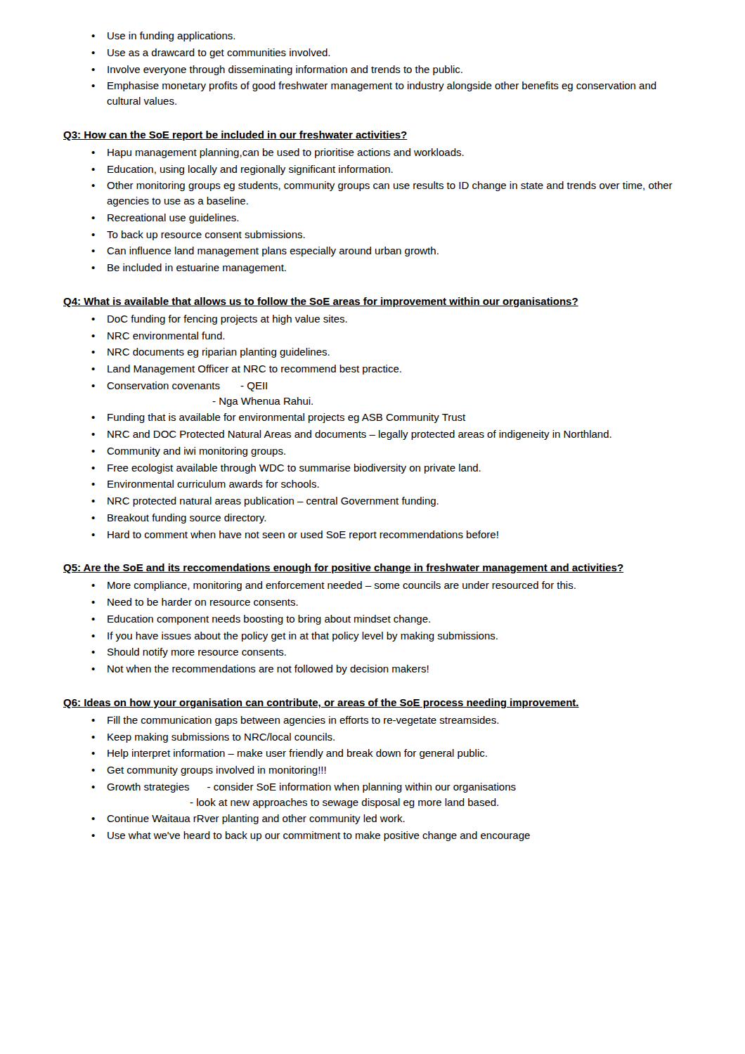Use in funding applications.
Use as a drawcard to get communities involved.
Involve everyone through disseminating information and trends to the public.
Emphasise monetary profits of good freshwater management to industry alongside other benefits eg conservation and cultural values.
Q3: How can the SoE report be included in our freshwater activities?
Hapu management planning,can be used to prioritise actions and workloads.
Education, using locally and regionally significant information.
Other monitoring groups eg students, community groups can use results to ID change in state and trends over time, other agencies to use as a baseline.
Recreational use guidelines.
To back up resource consent submissions.
Can influence land management plans especially around urban growth.
Be included in estuarine management.
Q4: What is available that allows us to follow the SoE areas for improvement within our organisations?
DoC funding for fencing projects at high value sites.
NRC environmental fund.
NRC documents eg riparian planting guidelines.
Land Management Officer at NRC to recommend best practice.
Conservation covenants - QEII - Nga Whenua Rahui.
Funding that is available for environmental projects eg ASB Community Trust
NRC and DOC Protected Natural Areas and documents – legally protected areas of indigeneity in Northland.
Community and iwi monitoring groups.
Free ecologist available through WDC to summarise biodiversity on private land.
Environmental curriculum awards for schools.
NRC protected natural areas publication – central Government funding.
Breakout funding source directory.
Hard to comment when have not seen or used SoE report recommendations before!
Q5: Are the SoE and its reccomendations enough for positive change in freshwater management and activities?
More compliance, monitoring and enforcement needed – some councils are under resourced for this.
Need to be harder on resource consents.
Education component needs boosting to bring about mindset change.
If you have issues about the policy get in at that policy level by making submissions.
Should notify more resource consents.
Not when the recommendations are not followed by decision makers!
Q6: Ideas on how your organisation can contribute, or areas of the SoE process needing improvement.
Fill the communication gaps between agencies in efforts to re-vegetate streamsides.
Keep making submissions to NRC/local councils.
Help interpret information – make user friendly and break down for general public.
Get community groups involved in monitoring!!!
Growth strategies - consider SoE information when planning within our organisations - look at new approaches to sewage disposal eg more land based.
Continue Waitaua rRver planting and other community led work.
Use what we've heard to back up our commitment to make positive change and encourage